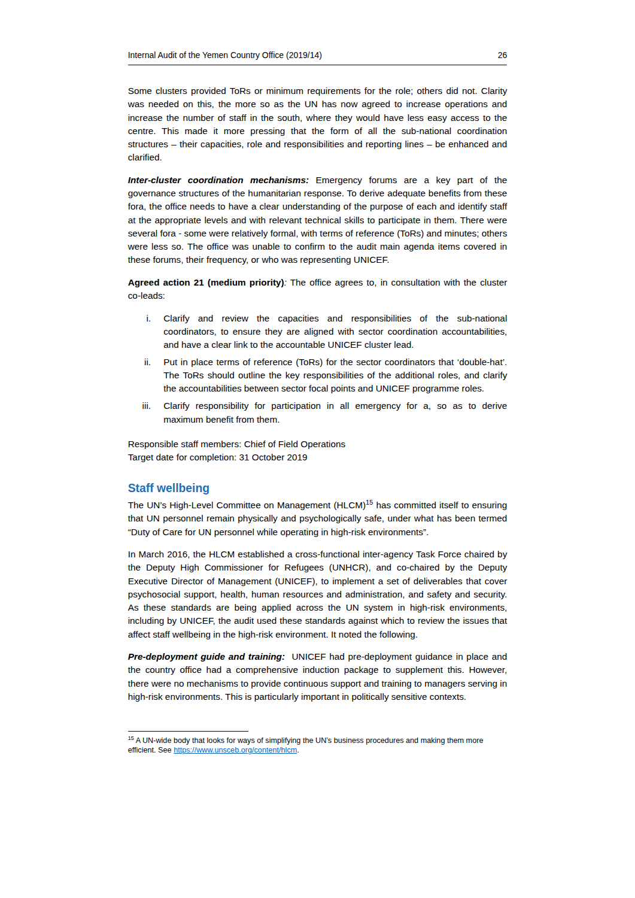Internal Audit of the Yemen Country Office (2019/14) 26
Some clusters provided ToRs or minimum requirements for the role; others did not. Clarity was needed on this, the more so as the UN has now agreed to increase operations and increase the number of staff in the south, where they would have less easy access to the centre. This made it more pressing that the form of all the sub-national coordination structures – their capacities, role and responsibilities and reporting lines – be enhanced and clarified.
Inter-cluster coordination mechanisms: Emergency forums are a key part of the governance structures of the humanitarian response. To derive adequate benefits from these fora, the office needs to have a clear understanding of the purpose of each and identify staff at the appropriate levels and with relevant technical skills to participate in them. There were several fora - some were relatively formal, with terms of reference (ToRs) and minutes; others were less so. The office was unable to confirm to the audit main agenda items covered in these forums, their frequency, or who was representing UNICEF.
Agreed action 21 (medium priority): The office agrees to, in consultation with the cluster co-leads:
i. Clarify and review the capacities and responsibilities of the sub-national coordinators, to ensure they are aligned with sector coordination accountabilities, and have a clear link to the accountable UNICEF cluster lead.
ii. Put in place terms of reference (ToRs) for the sector coordinators that ‘double-hat’. The ToRs should outline the key responsibilities of the additional roles, and clarify the accountabilities between sector focal points and UNICEF programme roles.
iii. Clarify responsibility for participation in all emergency for a, so as to derive maximum benefit from them.
Responsible staff members: Chief of Field Operations
Target date for completion: 31 October 2019
Staff wellbeing
The UN’s High-Level Committee on Management (HLCM)15 has committed itself to ensuring that UN personnel remain physically and psychologically safe, under what has been termed “Duty of Care for UN personnel while operating in high-risk environments”.
In March 2016, the HLCM established a cross-functional inter-agency Task Force chaired by the Deputy High Commissioner for Refugees (UNHCR), and co-chaired by the Deputy Executive Director of Management (UNICEF), to implement a set of deliverables that cover psychosocial support, health, human resources and administration, and safety and security. As these standards are being applied across the UN system in high-risk environments, including by UNICEF, the audit used these standards against which to review the issues that affect staff wellbeing in the high-risk environment. It noted the following.
Pre-deployment guide and training: UNICEF had pre-deployment guidance in place and the country office had a comprehensive induction package to supplement this. However, there were no mechanisms to provide continuous support and training to managers serving in high-risk environments. This is particularly important in politically sensitive contexts.
15 A UN-wide body that looks for ways of simplifying the UN’s business procedures and making them more efficient. See https://www.unsceb.org/content/hlcm.